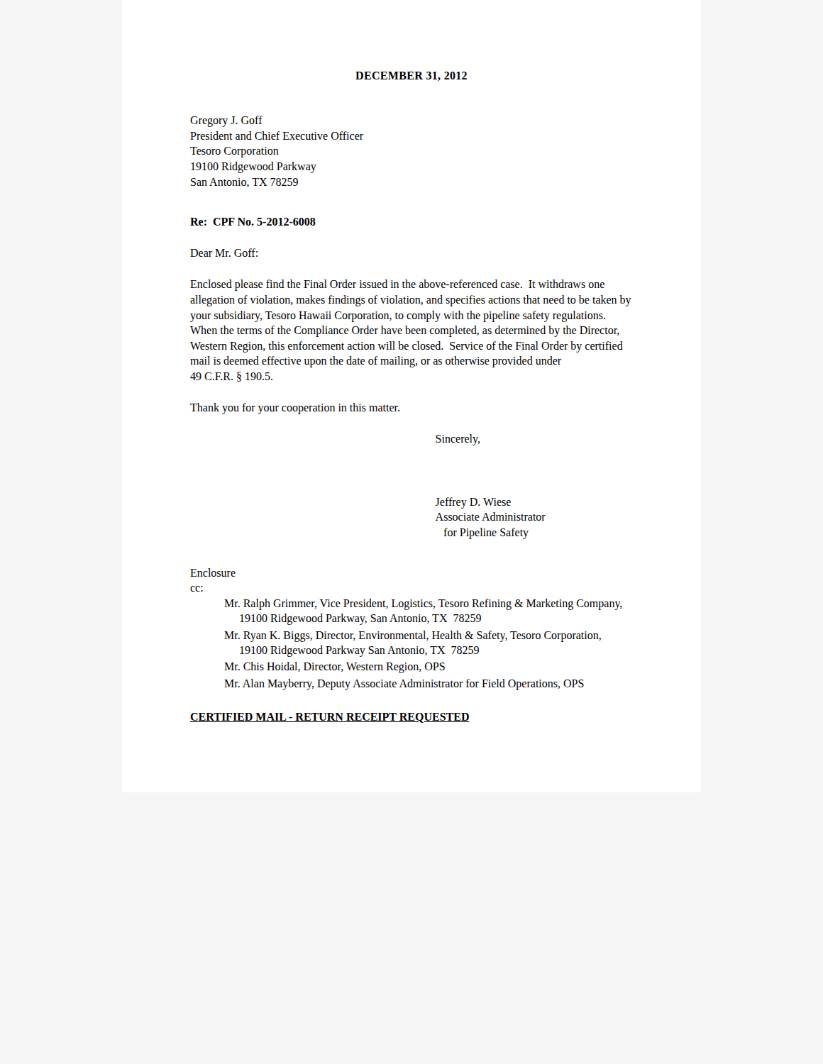DECEMBER 31, 2012
Gregory J. Goff President and Chief Executive Officer Tesoro Corporation 19100 Ridgewood Parkway San Antonio, TX 78259
Re: CPF No. 5-2012-6008
Dear Mr. Goff:
Enclosed please find the Final Order issued in the above-referenced case. It withdraws one allegation of violation, makes findings of violation, and specifies actions that need to be taken by your subsidiary, Tesoro Hawaii Corporation, to comply with the pipeline safety regulations. When the terms of the Compliance Order have been completed, as determined by the Director, Western Region, this enforcement action will be closed. Service of the Final Order by certified mail is deemed effective upon the date of mailing, or as otherwise provided under
49 C.F.R. § 190.5.
Thank you for your cooperation in this matter.
Sincerely,
Jeffrey D. Wiese
Associate Administrator
for Pipeline Safety
Enclosure
cc:
Mr. Ralph Grimmer, Vice President, Logistics, Tesoro Refining & Marketing Company, 19100 Ridgewood Parkway, San Antonio, TX 78259
Mr. Ryan K. Biggs, Director, Environmental, Health & Safety, Tesoro Corporation, 19100 Ridgewood Parkway San Antonio, TX 78259
Mr. Chis Hoidal, Director, Western Region, OPS
Mr. Alan Mayberry, Deputy Associate Administrator for Field Operations, OPS
CERTIFIED MAIL - RETURN RECEIPT REQUESTED